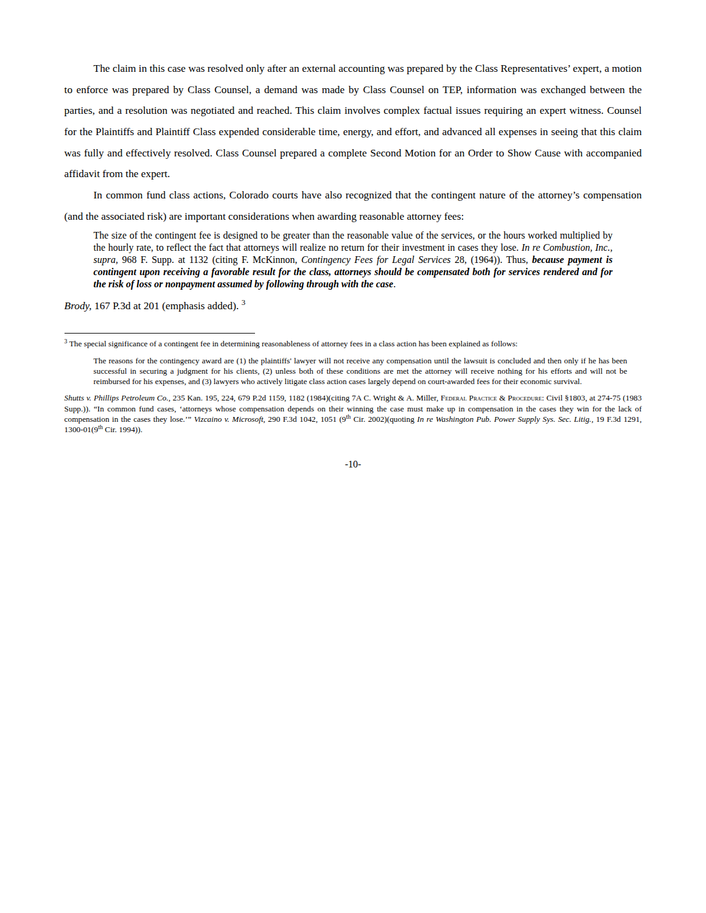The claim in this case was resolved only after an external accounting was prepared by the Class Representatives’ expert, a motion to enforce was prepared by Class Counsel, a demand was made by Class Counsel on TEP, information was exchanged between the parties, and a resolution was negotiated and reached. This claim involves complex factual issues requiring an expert witness. Counsel for the Plaintiffs and Plaintiff Class expended considerable time, energy, and effort, and advanced all expenses in seeing that this claim was fully and effectively resolved. Class Counsel prepared a complete Second Motion for an Order to Show Cause with accompanied affidavit from the expert.
In common fund class actions, Colorado courts have also recognized that the contingent nature of the attorney’s compensation (and the associated risk) are important considerations when awarding reasonable attorney fees:
The size of the contingent fee is designed to be greater than the reasonable value of the services, or the hours worked multiplied by the hourly rate, to reflect the fact that attorneys will realize no return for their investment in cases they lose. In re Combustion, Inc., supra, 968 F. Supp. at 1132 (citing F. McKinnon, Contingency Fees for Legal Services 28, (1964)). Thus, because payment is contingent upon receiving a favorable result for the class, attorneys should be compensated both for services rendered and for the risk of loss or nonpayment assumed by following through with the case.
Brody, 167 P.3d at 201 (emphasis added). 3
3 The special significance of a contingent fee in determining reasonableness of attorney fees in a class action has been explained as follows:
The reasons for the contingency award are (1) the plaintiffs' lawyer will not receive any compensation until the lawsuit is concluded and then only if he has been successful in securing a judgment for his clients, (2) unless both of these conditions are met the attorney will receive nothing for his efforts and will not be reimbursed for his expenses, and (3) lawyers who actively litigate class action cases largely depend on court-awarded fees for their economic survival.
Shutts v. Phillips Petroleum Co., 235 Kan. 195, 224, 679 P.2d 1159, 1182 (1984)(citing 7A C. Wright & A. Miller, Federal Practice & Procedure: Civil §1803, at 274-75 (1983 Supp.)). “In common fund cases, ‘attorneys whose compensation depends on their winning the case must make up in compensation in the cases they win for the lack of compensation in the cases they lose.’” Vizcaino v. Microsoft, 290 F.3d 1042, 1051 (9th Cir. 2002)(quoting In re Washington Pub. Power Supply Sys. Sec. Litig., 19 F.3d 1291, 1300-01(9th Cir. 1994)).
-10-